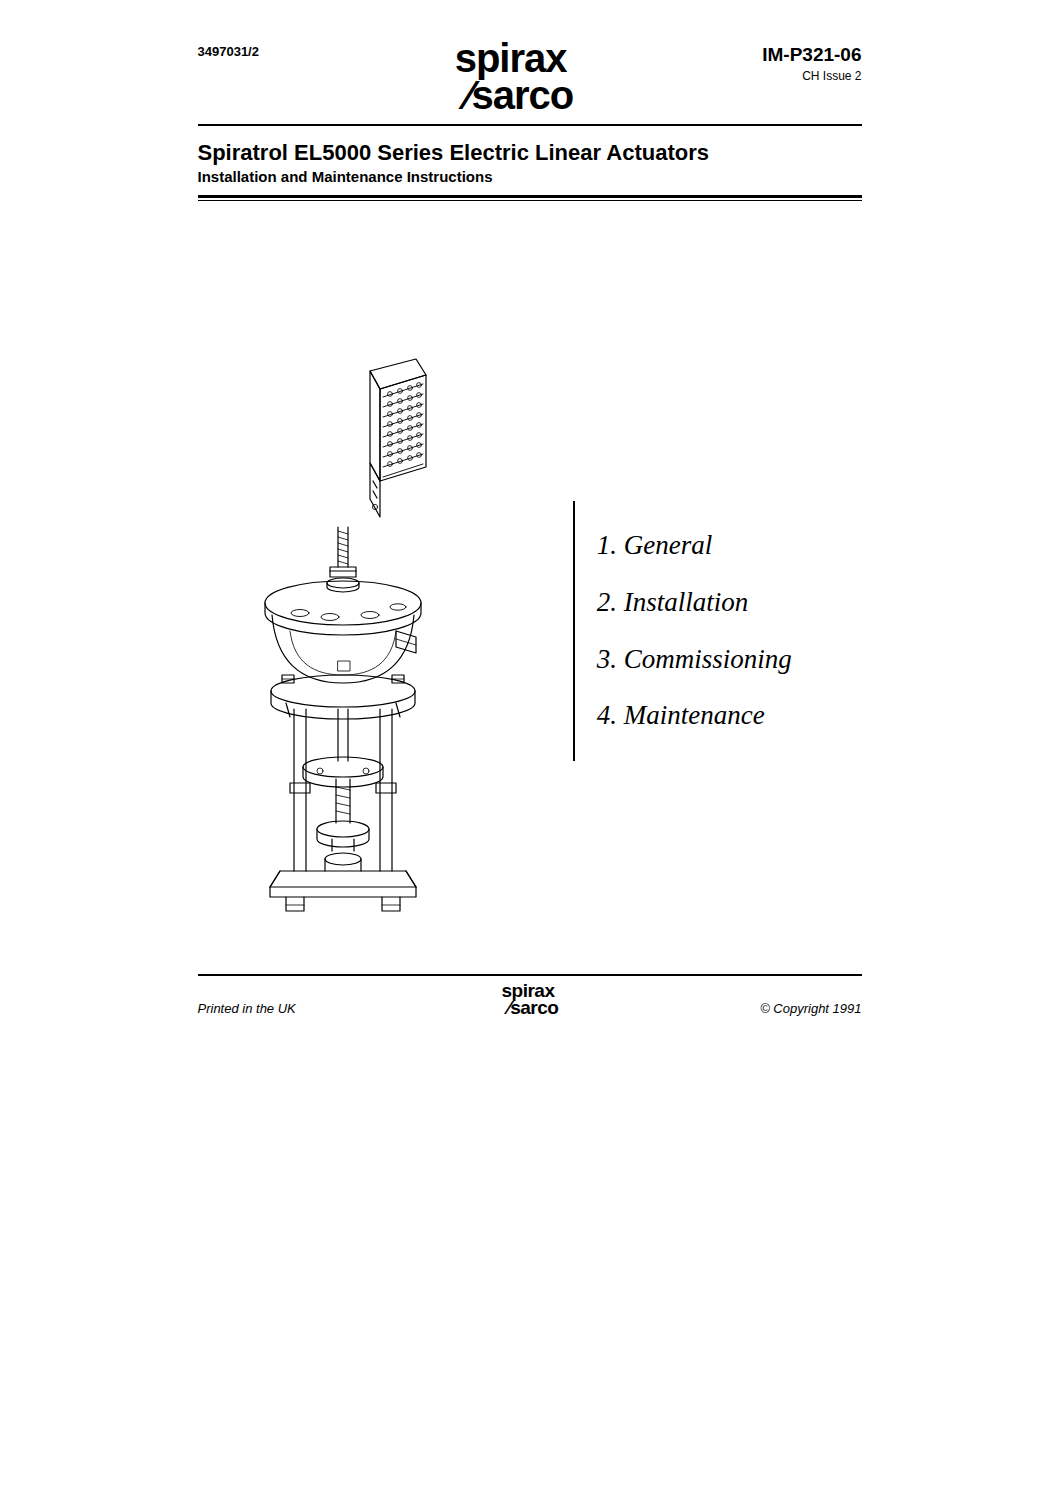3497031/2
spirax ⁄sarco
IM-P321-06 CH Issue 2
Spiratrol EL5000 Series Electric Linear Actuators
Installation and Maintenance Instructions
1. General
2. Installation
3. Commissioning
4. Maintenance
Printed in the UK
spirax ⁄sarco
© Copyright 1991